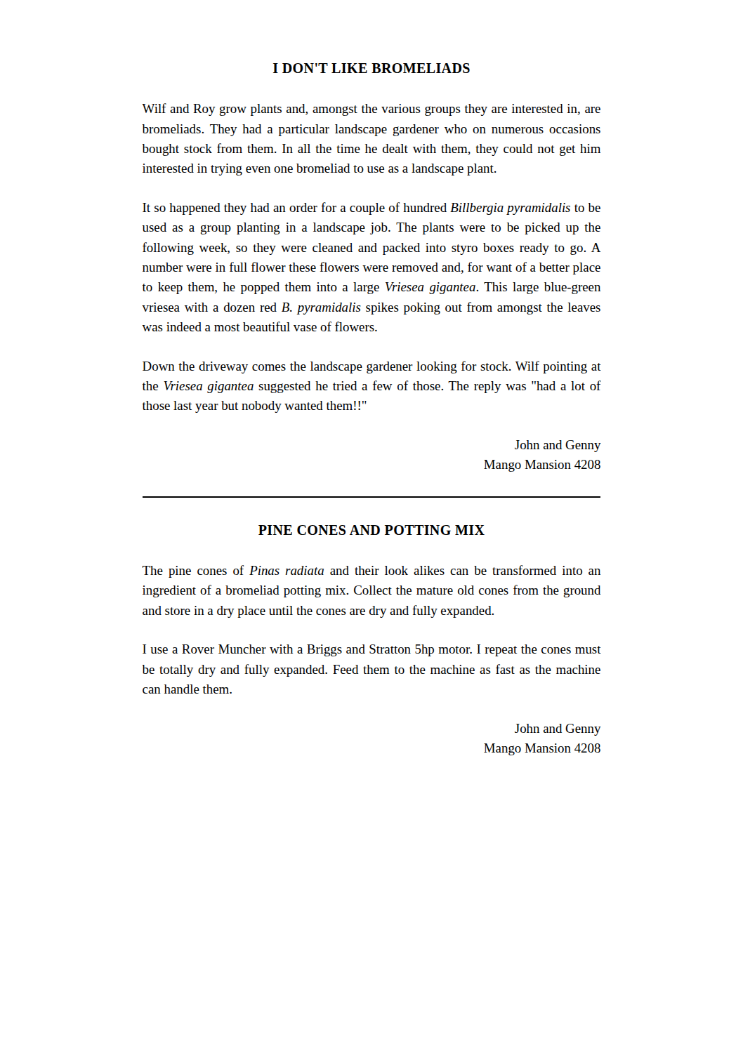I DON'T LIKE BROMELIADS
Wilf and Roy grow plants and, amongst the various groups they are interested in, are bromeliads. They had a particular landscape gardener who on numerous occasions bought stock from them. In all the time he dealt with them, they could not get him interested in trying even one bromeliad to use as a landscape plant.
It so happened they had an order for a couple of hundred Billbergia pyramidalis to be used as a group planting in a landscape job. The plants were to be picked up the following week, so they were cleaned and packed into styro boxes ready to go. A number were in full flower these flowers were removed and, for want of a better place to keep them, he popped them into a large Vriesea gigantea. This large blue-green vriesea with a dozen red B. pyramidalis spikes poking out from amongst the leaves was indeed a most beautiful vase of flowers.
Down the driveway comes the landscape gardener looking for stock. Wilf pointing at the Vriesea gigantea suggested he tried a few of those. The reply was "had a lot of those last year but nobody wanted them!!"
John and Genny
Mango Mansion 4208
PINE CONES AND POTTING MIX
The pine cones of Pinas radiata and their look alikes can be transformed into an ingredient of a bromeliad potting mix. Collect the mature old cones from the ground and store in a dry place until the cones are dry and fully expanded.
I use a Rover Muncher with a Briggs and Stratton 5hp motor. I repeat the cones must be totally dry and fully expanded. Feed them to the machine as fast as the machine can handle them.
John and Genny
Mango Mansion 4208